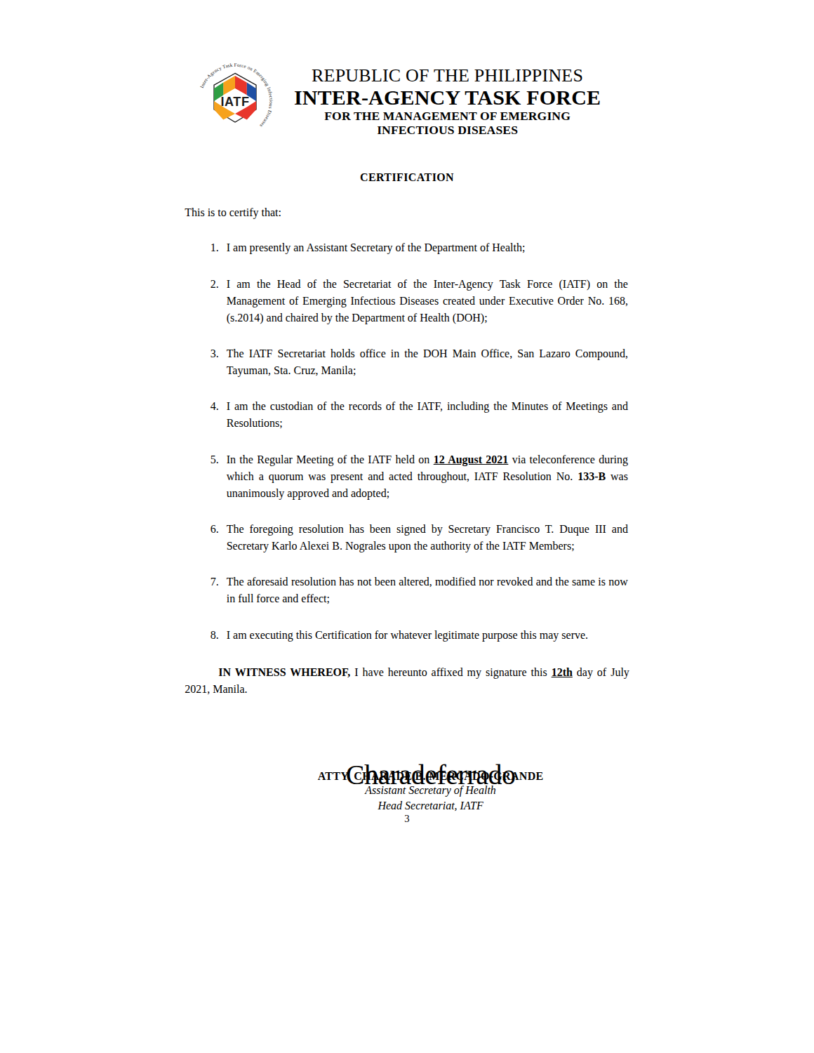Inter-Agency Task Force on Emerging Infectious Diseases IATF
REPUBLIC OF THE PHILIPPINES
INTER-AGENCY TASK FORCE
FOR THE MANAGEMENT OF EMERGING INFECTIOUS DISEASES
CERTIFICATION
This is to certify that:
1. I am presently an Assistant Secretary of the Department of Health;
2. I am the Head of the Secretariat of the Inter-Agency Task Force (IATF) on the Management of Emerging Infectious Diseases created under Executive Order No. 168, (s.2014) and chaired by the Department of Health (DOH);
3. The IATF Secretariat holds office in the DOH Main Office, San Lazaro Compound, Tayuman, Sta. Cruz, Manila;
4. I am the custodian of the records of the IATF, including the Minutes of Meetings and Resolutions;
5. In the Regular Meeting of the IATF held on 12 August 2021 via teleconference during which a quorum was present and acted throughout, IATF Resolution No. 133-B was unanimously approved and adopted;
6. The foregoing resolution has been signed by Secretary Francisco T. Duque III and Secretary Karlo Alexei B. Nograles upon the authority of the IATF Members;
7. The aforesaid resolution has not been altered, modified nor revoked and the same is now in full force and effect;
8. I am executing this Certification for whatever legitimate purpose this may serve.
IN WITNESS WHEREOF, I have hereunto affixed my signature this 12th day of July 2021, Manila.
Charadeferrado
ATTY. CHARADE B. MERCADO-GRANDE
Assistant Secretary of Health
Head Secretariat, IATF
3